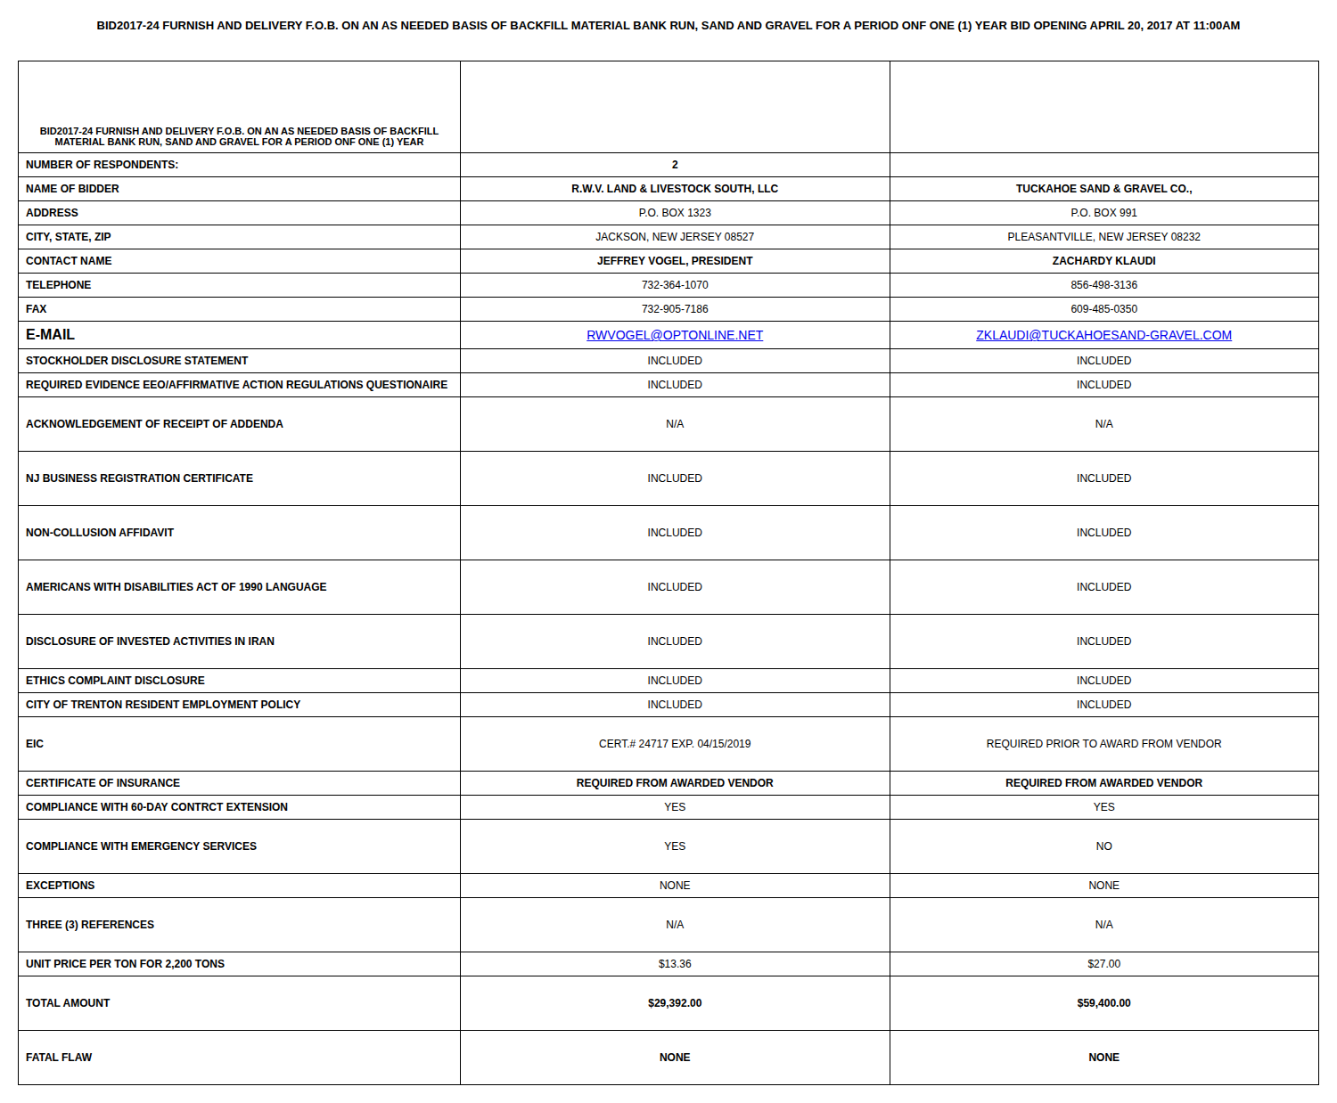BID2017-24 FURNISH AND DELIVERY F.O.B. ON AN AS NEEDED BASIS OF BACKFILL MATERIAL BANK RUN, SAND AND GRAVEL FOR A PERIOD ONF ONE (1) YEAR BID OPENING APRIL 20, 2017 AT 11:00AM
| BID2017-24 FURNISH AND DELIVERY F.O.B. ON AN AS NEEDED BASIS OF BACKFILL MATERIAL BANK RUN, SAND AND GRAVEL FOR A PERIOD ONF ONE (1) YEAR | | |
| NUMBER OF RESPONDENTS: | 2 | |
| NAME OF BIDDER | R.W.V. LAND & LIVESTOCK SOUTH, LLC | TUCKAHOE SAND & GRAVEL CO., |
| ADDRESS | P.O. BOX 1323 | P.O. BOX 991 |
| CITY, STATE, ZIP | JACKSON, NEW JERSEY 08527 | PLEASANTVILLE, NEW JERSEY 08232 |
| CONTACT NAME | JEFFREY VOGEL, PRESIDENT | ZACHARDY KLAUDI |
| TELEPHONE | 732-364-1070 | 856-498-3136 |
| FAX | 732-905-7186 | 609-485-0350 |
| E-MAIL | RWVOGEL@OPTONLINE.NET | ZKLAUDI@TUCKAHOESAND-GRAVEL.COM |
| STOCKHOLDER DISCLOSURE STATEMENT | INCLUDED | INCLUDED |
| REQUIRED EVIDENCE EEO/AFFIRMATIVE ACTION REGULATIONS QUESTIONAIRE | INCLUDED | INCLUDED |
| ACKNOWLEDGEMENT OF RECEIPT OF ADDENDA | N/A | N/A |
| NJ BUSINESS REGISTRATION CERTIFICATE | INCLUDED | INCLUDED |
| NON-COLLUSION AFFIDAVIT | INCLUDED | INCLUDED |
| AMERICANS WITH DISABILITIES ACT OF 1990 LANGUAGE | INCLUDED | INCLUDED |
| DISCLOSURE OF INVESTED ACTIVITIES IN IRAN | INCLUDED | INCLUDED |
| ETHICS COMPLAINT DISCLOSURE | INCLUDED | INCLUDED |
| CITY OF TRENTON RESIDENT EMPLOYMENT POLICY | INCLUDED | INCLUDED |
| EIC | CERT.# 24717 EXP. 04/15/2019 | REQUIRED PRIOR TO AWARD FROM VENDOR |
| CERTIFICATE OF INSURANCE | REQUIRED FROM AWARDED VENDOR | REQUIRED FROM AWARDED VENDOR |
| COMPLIANCE WITH 60-DAY CONTRCT EXTENSION | YES | YES |
| COMPLIANCE WITH EMERGENCY SERVICES | YES | NO |
| EXCEPTIONS | NONE | NONE |
| THREE (3) REFERENCES | N/A | N/A |
| UNIT PRICE PER TON FOR 2,200 TONS | $13.36 | $27.00 |
| TOTAL AMOUNT | $29,392.00 | $59,400.00 |
| FATAL FLAW | NONE | NONE |